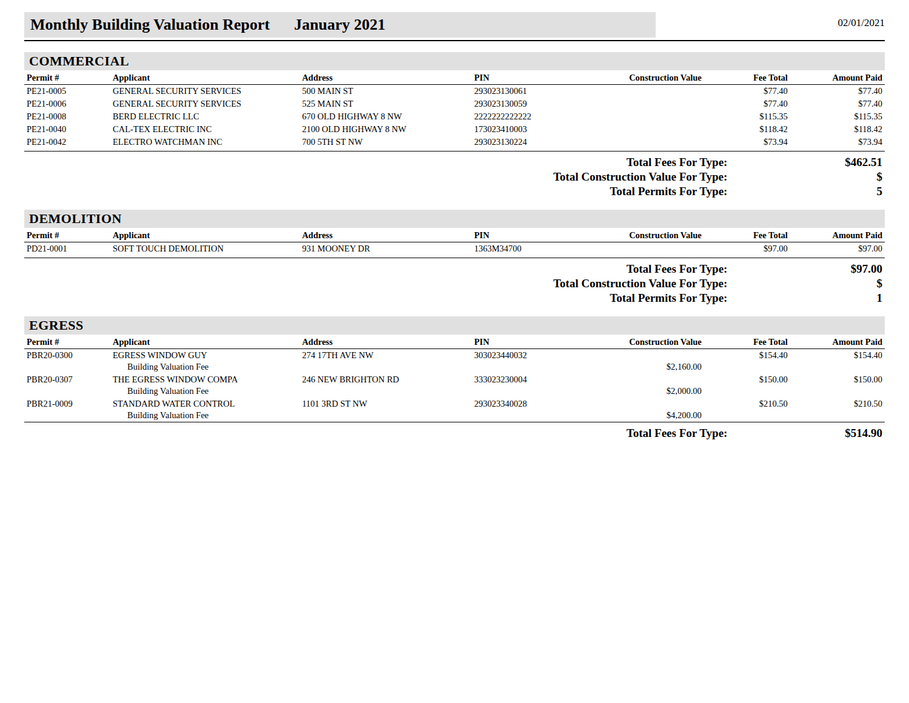Monthly Building Valuation Report
January 2021
02/01/2021
COMMERCIAL
| Permit # | Applicant | Address | PIN | Construction Value | Fee Total | Amount Paid |
| --- | --- | --- | --- | --- | --- | --- |
| PE21-0005 | GENERAL SECURITY SERVICES | 500 MAIN ST | 293023130061 | | $77.40 | $77.40 |
| PE21-0006 | GENERAL SECURITY SERVICES | 525 MAIN ST | 293023130059 | | $77.40 | $77.40 |
| PE21-0008 | BERD ELECTRIC LLC | 670 OLD HIGHWAY 8 NW | 2222222222222 | | $115.35 | $115.35 |
| PE21-0040 | CAL-TEX ELECTRIC INC | 2100 OLD HIGHWAY 8 NW | 173023410003 | | $118.42 | $118.42 |
| PE21-0042 | ELECTRO WATCHMAN INC | 700 5TH ST NW | 293023130224 | | $73.94 | $73.94 |
| Total Fees For Type: | $462.51 |
| Total Construction Value For Type: | $ |
| Total Permits For Type: | 5 |
DEMOLITION
| Permit # | Applicant | Address | PIN | Construction Value | Fee Total | Amount Paid |
| --- | --- | --- | --- | --- | --- | --- |
| PD21-0001 | SOFT TOUCH DEMOLITION | 931 MOONEY DR | 1363M34700 | | $97.00 | $97.00 |
| Total Fees For Type: | $97.00 |
| Total Construction Value For Type: | $ |
| Total Permits For Type: | 1 |
EGRESS
| Permit # | Applicant | Address | PIN | Construction Value | Fee Total | Amount Paid |
| --- | --- | --- | --- | --- | --- | --- |
| PBR20-0300 | EGRESS WINDOW GUY | 274 17TH AVE NW | 303023440032 | | $154.40 | $154.40 |
| | Building Valuation Fee | | | $2,160.00 | | |
| PBR20-0307 | THE EGRESS WINDOW COMPA | 246 NEW BRIGHTON RD | 333023230004 | | $150.00 | $150.00 |
| | Building Valuation Fee | | | $2,000.00 | | |
| PBR21-0009 | STANDARD WATER CONTROL | 1101 3RD ST NW | 293023340028 | | $210.50 | $210.50 |
| | Building Valuation Fee | | | $4,200.00 | | |
| Total Fees For Type: | $514.90 |